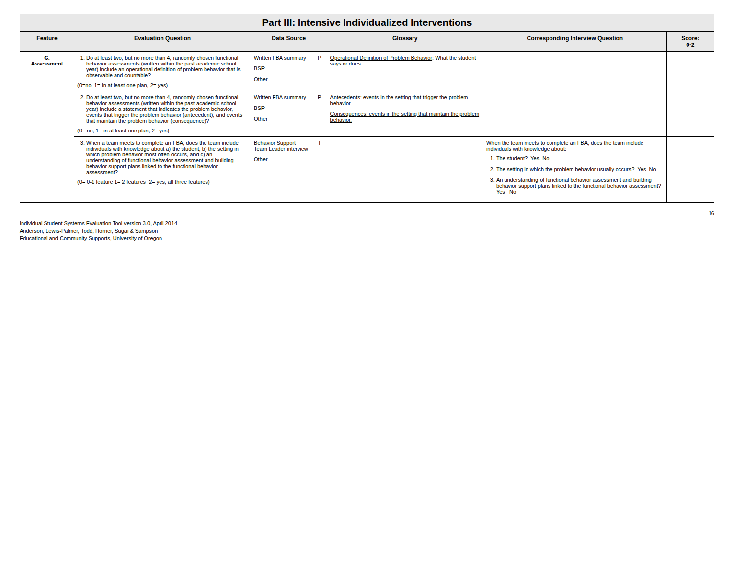| Part III: Intensive Individualized Interventions |
| Feature | Evaluation Question | Data Source | Glossary | Corresponding Interview Question | Score: 0-2 |
| G. Assessment | Do at least two, but no more than 4, randomly chosen functional behavior assessments (written within the past academic school year) include an operational definition of problem behavior that is observable and countable? (0=no, 1= in at least one plan, 2= yes) | Written FBA summary BSP Other | P | Operational Definition of Problem Behavior : What the student says or does. | | |
| Do at least two, but no more than 4, randomly chosen functional behavior assessments (written within the past academic school year) include a statement that indicates the problem behavior, events that trigger the problem behavior (antecedent), and events that maintain the problem behavior (consequence)? (0= no, 1= in at least one plan, 2= yes) | Written FBA summary BSP Other | P | Antecedents : events in the setting that trigger the problem behavior Consequences: events in the setting that maintain the problem behavior. | | |
| When a team meets to complete an FBA, does the team include individuals with knowledge about a) the student, b) the setting in which problem behavior most often occurs, and c) an understanding of functional behavior assessment and building behavior support plans linked to the functional behavior assessment? (0= 0-1 feature 1= 2 features 2= yes, all three features) | Behavior Support Team Leader interview Other | I | | When the team meets to complete an FBA, does the team include individuals with knowledge about: The student? Yes No The setting in which the problem behavior usually occurs? Yes No An understanding of functional behavior assessment and building behavior support plans linked to the functional behavior assessment? Yes No | |
16
Individual Student Systems Evaluation Tool version 3.0, April 2014
Anderson, Lewis-Palmer, Todd, Horner, Sugai & Sampson
Educational and Community Supports, University of Oregon